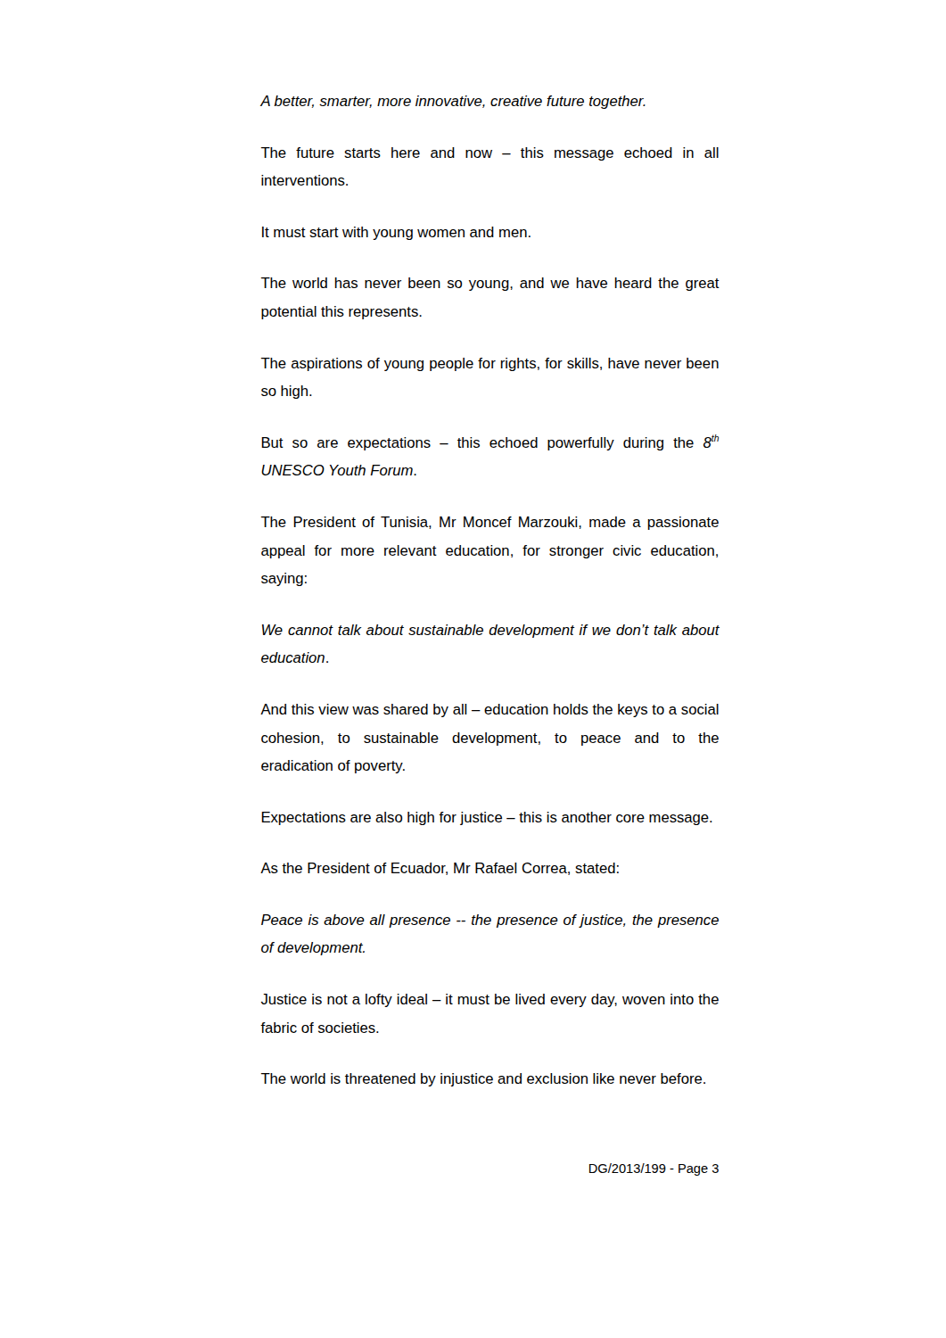A better, smarter, more innovative, creative future together.
The future starts here and now – this message echoed in all interventions.
It must start with young women and men.
The world has never been so young, and we have heard the great potential this represents.
The aspirations of young people for rights, for skills, have never been so high.
But so are expectations – this echoed powerfully during the 8th UNESCO Youth Forum.
The President of Tunisia, Mr Moncef Marzouki, made a passionate appeal for more relevant education, for stronger civic education, saying:
We cannot talk about sustainable development if we don’t talk about education.
And this view was shared by all – education holds the keys to a social cohesion, to sustainable development, to peace and to the eradication of poverty.
Expectations are also high for justice – this is another core message.
As the President of Ecuador, Mr Rafael Correa, stated:
Peace is above all presence -- the presence of justice, the presence of development.
Justice is not a lofty ideal – it must be lived every day, woven into the fabric of societies.
The world is threatened by injustice and exclusion like never before.
DG/2013/199 - Page 3